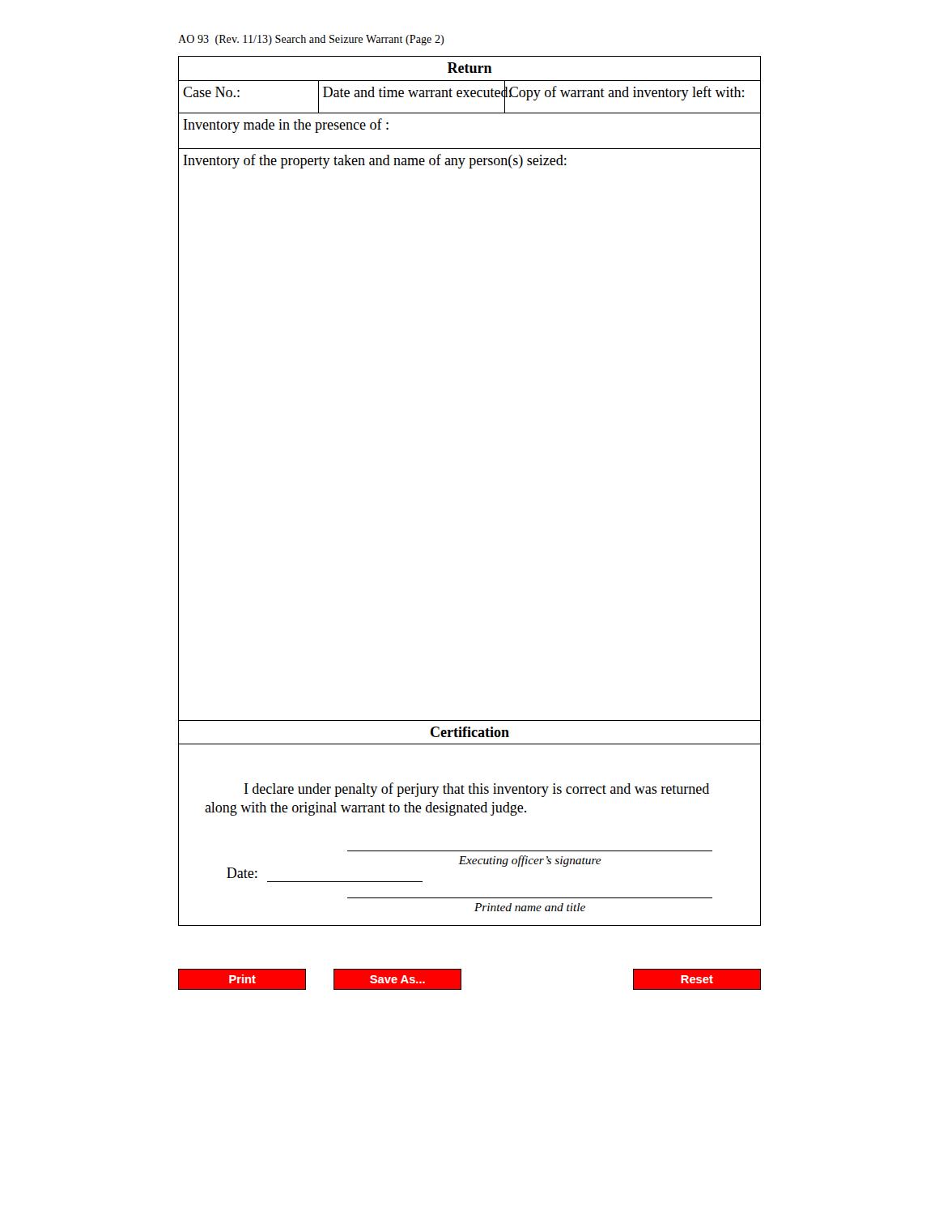AO 93 (Rev. 11/13) Search and Seizure Warrant (Page 2)
| Return |
| Case No.: | Date and time warrant executed: | Copy of warrant and inventory left with: |
| Inventory made in the presence of : |
| Inventory of the property taken and name of any person(s) seized: |
| Certification |
| I declare under penalty of perjury that this inventory is correct and was returned along with the original warrant to the designated judge. Date: Executing officer’s signature Printed name and title |
Print
Save As...
Reset